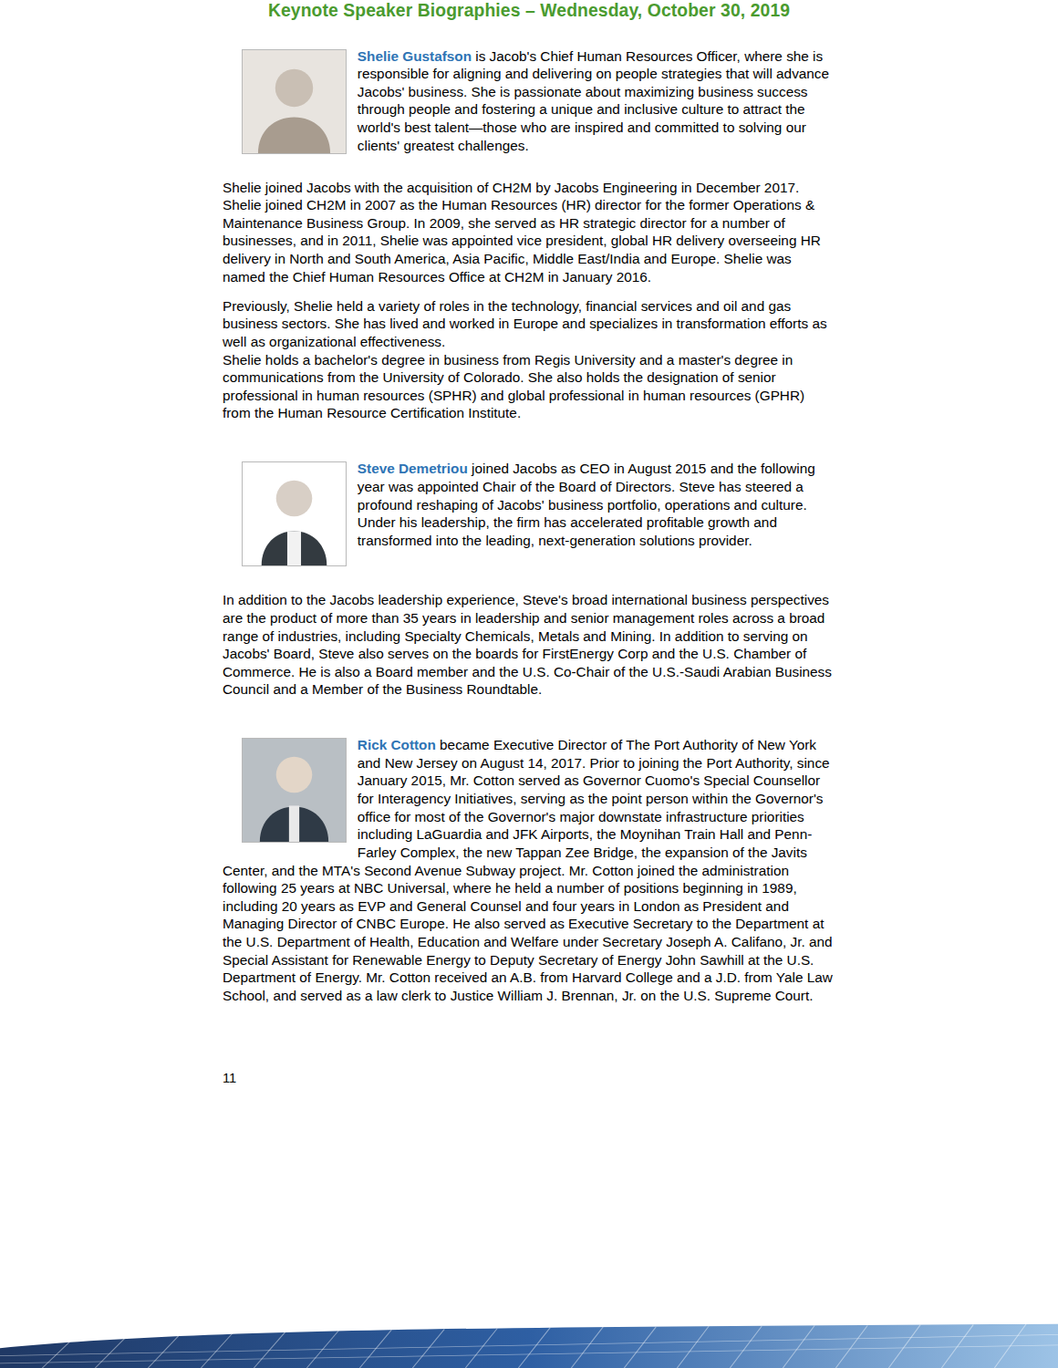Keynote Speaker Biographies – Wednesday, October 30, 2019
Shelie Gustafson is Jacob's Chief Human Resources Officer, where she is responsible for aligning and delivering on people strategies that will advance Jacobs' business. She is passionate about maximizing business success through people and fostering a unique and inclusive culture to attract the world's best talent—those who are inspired and committed to solving our clients' greatest challenges.
Shelie joined Jacobs with the acquisition of CH2M by Jacobs Engineering in December 2017. Shelie joined CH2M in 2007 as the Human Resources (HR) director for the former Operations & Maintenance Business Group. In 2009, she served as HR strategic director for a number of businesses, and in 2011, Shelie was appointed vice president, global HR delivery overseeing HR delivery in North and South America, Asia Pacific, Middle East/India and Europe. Shelie was named the Chief Human Resources Office at CH2M in January 2016.
Previously, Shelie held a variety of roles in the technology, financial services and oil and gas business sectors. She has lived and worked in Europe and specializes in transformation efforts as well as organizational effectiveness.
Shelie holds a bachelor's degree in business from Regis University and a master's degree in communications from the University of Colorado. She also holds the designation of senior professional in human resources (SPHR) and global professional in human resources (GPHR) from the Human Resource Certification Institute.
Steve Demetriou joined Jacobs as CEO in August 2015 and the following year was appointed Chair of the Board of Directors. Steve has steered a profound reshaping of Jacobs' business portfolio, operations and culture. Under his leadership, the firm has accelerated profitable growth and transformed into the leading, next-generation solutions provider.
In addition to the Jacobs leadership experience, Steve's broad international business perspectives are the product of more than 35 years in leadership and senior management roles across a broad range of industries, including Specialty Chemicals, Metals and Mining. In addition to serving on Jacobs' Board, Steve also serves on the boards for FirstEnergy Corp and the U.S. Chamber of Commerce. He is also a Board member and the U.S. Co-Chair of the U.S.-Saudi Arabian Business Council and a Member of the Business Roundtable.
Rick Cotton became Executive Director of The Port Authority of New York and New Jersey on August 14, 2017. Prior to joining the Port Authority, since January 2015, Mr. Cotton served as Governor Cuomo's Special Counsellor for Interagency Initiatives, serving as the point person within the Governor's office for most of the Governor's major downstate infrastructure priorities including LaGuardia and JFK Airports, the Moynihan Train Hall and Penn-Farley Complex, the new Tappan Zee Bridge, the expansion of the Javits Center, and the MTA's Second Avenue Subway project. Mr. Cotton joined the administration following 25 years at NBC Universal, where he held a number of positions beginning in 1989, including 20 years as EVP and General Counsel and four years in London as President and Managing Director of CNBC Europe. He also served as Executive Secretary to the Department at the U.S. Department of Health, Education and Welfare under Secretary Joseph A. Califano, Jr. and Special Assistant for Renewable Energy to Deputy Secretary of Energy John Sawhill at the U.S. Department of Energy. Mr. Cotton received an A.B. from Harvard College and a J.D. from Yale Law School, and served as a law clerk to Justice William J. Brennan, Jr. on the U.S. Supreme Court.
11